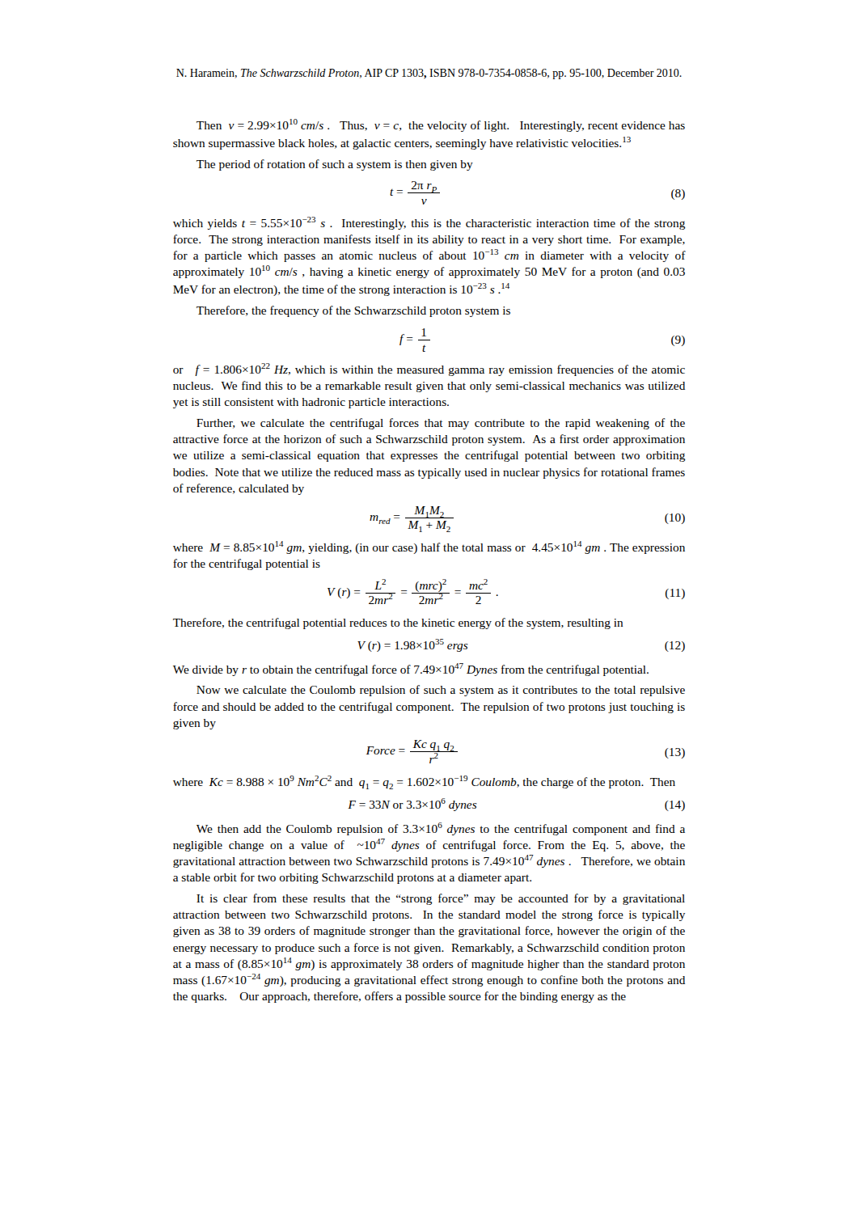N. Haramein, The Schwarzschild Proton, AIP CP 1303, ISBN 978-0-7354-0858-6, pp. 95-100, December 2010.
Then v = 2.99×1010 cm/s . Thus, v = c, the velocity of light. Interestingly, recent evidence has shown supermassive black holes, at galactic centers, seemingly have relativistic velocities.13
The period of rotation of such a system is then given by
t = 2π rP v
(8)
which yields t = 5.55×10−23 s . Interestingly, this is the characteristic interaction time of the strong force. The strong interaction manifests itself in its ability to react in a very short time. For example, for a particle which passes an atomic nucleus of about 10−13 cm in diameter with a velocity of approximately 1010 cm/s , having a kinetic energy of approximately 50 MeV for a proton (and 0.03 MeV for an electron), the time of the strong interaction is 10−23 s .14
Therefore, the frequency of the Schwarzschild proton system is
f = 1 t
(9)
or f = 1.806×1022 Hz, which is within the measured gamma ray emission frequencies of the atomic nucleus. We find this to be a remarkable result given that only semi-classical mechanics was utilized yet is still consistent with hadronic particle interactions.
Further, we calculate the centrifugal forces that may contribute to the rapid weakening of the attractive force at the horizon of such a Schwarzschild proton system. As a first order approximation we utilize a semi-classical equation that expresses the centrifugal potential between two orbiting bodies. Note that we utilize the reduced mass as typically used in nuclear physics for rotational frames of reference, calculated by
mred = M1M2 M1 + M2
(10)
where M = 8.85×1014 gm, yielding, (in our case) half the total mass or 4.45×1014 gm . The expression for the centrifugal potential is
V (r) = L22mr2 = (mrc)22mr2 = mc22 .
(11)
Therefore, the centrifugal potential reduces to the kinetic energy of the system, resulting in
V (r) = 1.98×1035 ergs
(12)
We divide by r to obtain the centrifugal force of 7.49×1047 Dynes from the centrifugal potential.
Now we calculate the Coulomb repulsion of such a system as it contributes to the total repulsive force and should be added to the centrifugal component. The repulsion of two protons just touching is given by
Force = Kc q1 q2 r2
(13)
where Kc = 8.988 × 109 Nm2C2 and q1 = q2 = 1.602×10−19 Coulomb, the charge of the proton. Then
F = 33N or 3.3×106 dynes
(14)
We then add the Coulomb repulsion of 3.3×106 dynes to the centrifugal component and find a negligible change on a value of ~1047 dynes of centrifugal force. From the Eq. 5, above, the gravitational attraction between two Schwarzschild protons is 7.49×1047 dynes . Therefore, we obtain a stable orbit for two orbiting Schwarzschild protons at a diameter apart.
It is clear from these results that the “strong force” may be accounted for by a gravitational attraction between two Schwarzschild protons. In the standard model the strong force is typically given as 38 to 39 orders of magnitude stronger than the gravitational force, however the origin of the energy necessary to produce such a force is not given. Remarkably, a Schwarzschild condition proton at a mass of (8.85×1014 gm) is approximately 38 orders of magnitude higher than the standard proton mass (1.67×10−24 gm), producing a gravitational effect strong enough to confine both the protons and the quarks. Our approach, therefore, offers a possible source for the binding energy as the